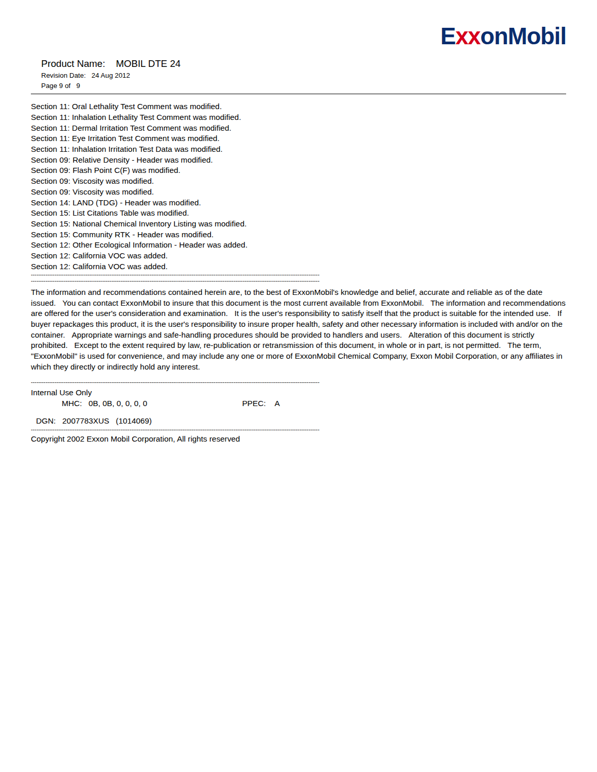ExxonMobil
Product Name: MOBIL DTE 24
Revision Date: 24 Aug 2012
Page 9 of 9
Section 11: Oral Lethality Test Comment was modified.
Section 11: Inhalation Lethality Test Comment was modified.
Section 11: Dermal Irritation Test Comment was modified.
Section 11: Eye Irritation Test Comment was modified.
Section 11: Inhalation Irritation Test Data was modified.
Section 09: Relative Density - Header was modified.
Section 09: Flash Point C(F) was modified.
Section 09: Viscosity was modified.
Section 09: Viscosity was modified.
Section 14: LAND (TDG) - Header was modified.
Section 15: List Citations Table was modified.
Section 15: National Chemical Inventory Listing was modified.
Section 15: Community RTK - Header was modified.
Section 12: Other Ecological Information - Header was added.
Section 12: California VOC was added.
Section 12: California VOC was added.
--------------------------------------------------------------------------------------------------------------------------------------------------------------
--------------------------------------------------------------------------------------------------------------------------------------------------------------
The information and recommendations contained herein are, to the best of ExxonMobil's knowledge and belief, accurate and reliable as of the date issued. You can contact ExxonMobil to insure that this document is the most current available from ExxonMobil. The information and recommendations are offered for the user's consideration and examination. It is the user's responsibility to satisfy itself that the product is suitable for the intended use. If buyer repackages this product, it is the user's responsibility to insure proper health, safety and other necessary information is included with and/or on the container. Appropriate warnings and safe-handling procedures should be provided to handlers and users. Alteration of this document is strictly prohibited. Except to the extent required by law, re-publication or retransmission of this document, in whole or in part, is not permitted. The term, "ExxonMobil" is used for convenience, and may include any one or more of ExxonMobil Chemical Company, Exxon Mobil Corporation, or any affiliates in which they directly or indirectly hold any interest.
--------------------------------------------------------------------------------------------------------------------------------------------------------------
Internal Use Only
MHC: 0B, 0B, 0, 0, 0, 0 PPEC: A
DGN: 2007783XUS (1014069)
--------------------------------------------------------------------------------------------------------------------------------------------------------------
Copyright 2002 Exxon Mobil Corporation, All rights reserved